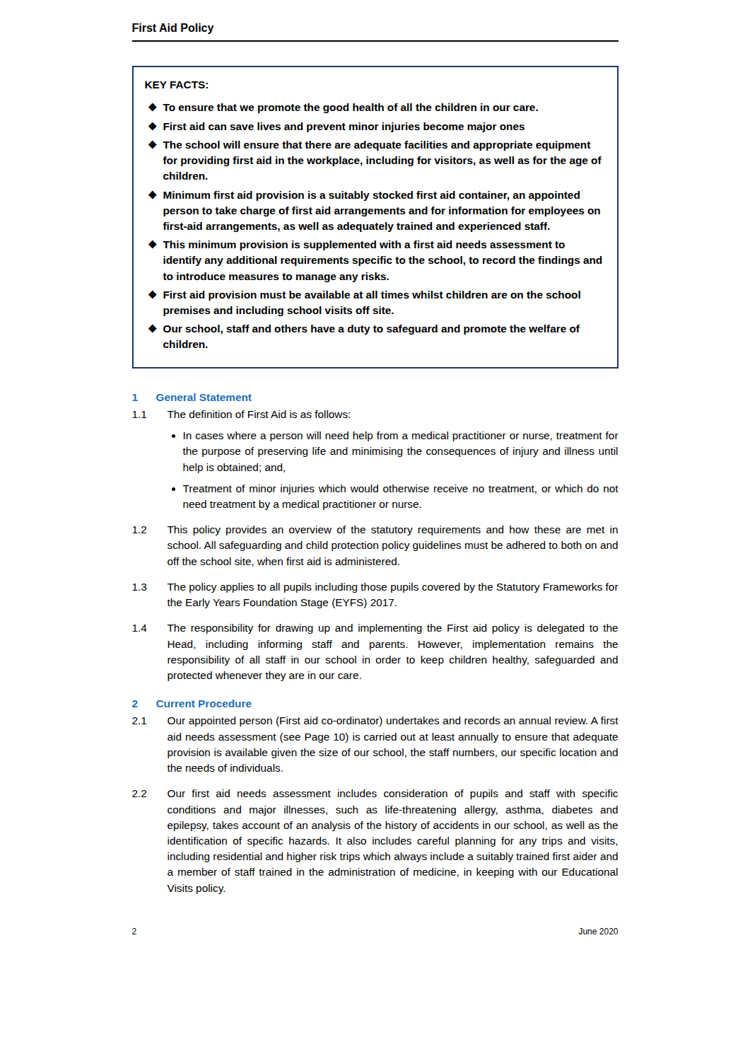First Aid Policy
KEY FACTS:
To ensure that we promote the good health of all the children in our care.
First aid can save lives and prevent minor injuries become major ones
The school will ensure that there are adequate facilities and appropriate equipment for providing first aid in the workplace, including for visitors, as well as for the age of children.
Minimum first aid provision is a suitably stocked first aid container, an appointed person to take charge of first aid arrangements and for information for employees on first-aid arrangements, as well as adequately trained and experienced staff.
This minimum provision is supplemented with a first aid needs assessment to identify any additional requirements specific to the school, to record the findings and to introduce measures to manage any risks.
First aid provision must be available at all times whilst children are on the school premises and including school visits off site.
Our school, staff and others have a duty to safeguard and promote the welfare of children.
1 General Statement
1.1
The definition of First Aid is as follows:
In cases where a person will need help from a medical practitioner or nurse, treatment for the purpose of preserving life and minimising the consequences of injury and illness until help is obtained; and,
Treatment of minor injuries which would otherwise receive no treatment, or which do not need treatment by a medical practitioner or nurse.
1.2
This policy provides an overview of the statutory requirements and how these are met in school. All safeguarding and child protection policy guidelines must be adhered to both on and off the school site, when first aid is administered.
1.3
The policy applies to all pupils including those pupils covered by the Statutory Frameworks for the Early Years Foundation Stage (EYFS) 2017.
1.4
The responsibility for drawing up and implementing the First aid policy is delegated to the Head, including informing staff and parents. However, implementation remains the responsibility of all staff in our school in order to keep children healthy, safeguarded and protected whenever they are in our care.
2 Current Procedure
2.1
Our appointed person (First aid co-ordinator) undertakes and records an annual review. A first aid needs assessment (see Page 10) is carried out at least annually to ensure that adequate provision is available given the size of our school, the staff numbers, our specific location and the needs of individuals.
2.2
Our first aid needs assessment includes consideration of pupils and staff with specific conditions and major illnesses, such as life-threatening allergy, asthma, diabetes and epilepsy, takes account of an analysis of the history of accidents in our school, as well as the identification of specific hazards. It also includes careful planning for any trips and visits, including residential and higher risk trips which always include a suitably trained first aider and a member of staff trained in the administration of medicine, in keeping with our Educational Visits policy.
2 June 2020